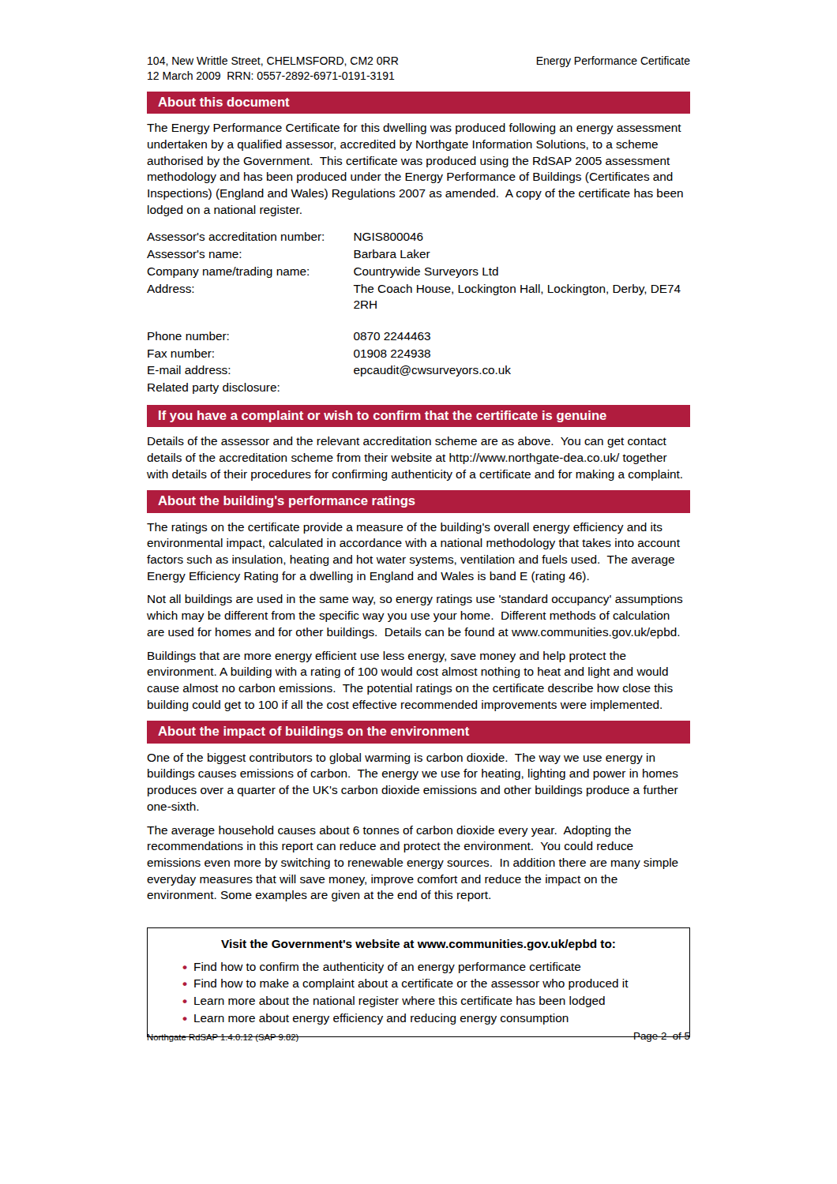104, New Writtle Street, CHELMSFORD, CM2 0RR
12 March 2009 RRN: 0557-2892-6971-0191-3191
Energy Performance Certificate
About this document
The Energy Performance Certificate for this dwelling was produced following an energy assessment undertaken by a qualified assessor, accredited by Northgate Information Solutions, to a scheme authorised by the Government. This certificate was produced using the RdSAP 2005 assessment methodology and has been produced under the Energy Performance of Buildings (Certificates and Inspections) (England and Wales) Regulations 2007 as amended. A copy of the certificate has been lodged on a national register.
| Assessor's accreditation number: | NGIS800046 |
| Assessor's name: | Barbara Laker |
| Company name/trading name: | Countrywide Surveyors Ltd |
| Address: | The Coach House, Lockington Hall, Lockington, Derby, DE74 2RH |
| Phone number: | 0870 2244463 |
| Fax number: | 01908 224938 |
| E-mail address: | epcaudit@cwsurveyors.co.uk |
| Related party disclosure: | |
If you have a complaint or wish to confirm that the certificate is genuine
Details of the assessor and the relevant accreditation scheme are as above. You can get contact details of the accreditation scheme from their website at http://www.northgate-dea.co.uk/ together with details of their procedures for confirming authenticity of a certificate and for making a complaint.
About the building's performance ratings
The ratings on the certificate provide a measure of the building's overall energy efficiency and its environmental impact, calculated in accordance with a national methodology that takes into account factors such as insulation, heating and hot water systems, ventilation and fuels used. The average Energy Efficiency Rating for a dwelling in England and Wales is band E (rating 46).
Not all buildings are used in the same way, so energy ratings use 'standard occupancy' assumptions which may be different from the specific way you use your home. Different methods of calculation are used for homes and for other buildings. Details can be found at www.communities.gov.uk/epbd.
Buildings that are more energy efficient use less energy, save money and help protect the environment. A building with a rating of 100 would cost almost nothing to heat and light and would cause almost no carbon emissions. The potential ratings on the certificate describe how close this building could get to 100 if all the cost effective recommended improvements were implemented.
About the impact of buildings on the environment
One of the biggest contributors to global warming is carbon dioxide. The way we use energy in buildings causes emissions of carbon. The energy we use for heating, lighting and power in homes produces over a quarter of the UK's carbon dioxide emissions and other buildings produce a further one-sixth.
The average household causes about 6 tonnes of carbon dioxide every year. Adopting the recommendations in this report can reduce and protect the environment. You could reduce emissions even more by switching to renewable energy sources. In addition there are many simple everyday measures that will save money, improve comfort and reduce the impact on the environment. Some examples are given at the end of this report.
Visit the Government's website at www.communities.gov.uk/epbd to:
Find how to confirm the authenticity of an energy performance certificate
Find how to make a complaint about a certificate or the assessor who produced it
Learn more about the national register where this certificate has been lodged
Learn more about energy efficiency and reducing energy consumption
Northgate RdSAP 1.4.0.12 (SAP 9.82)
Page 2 of 5